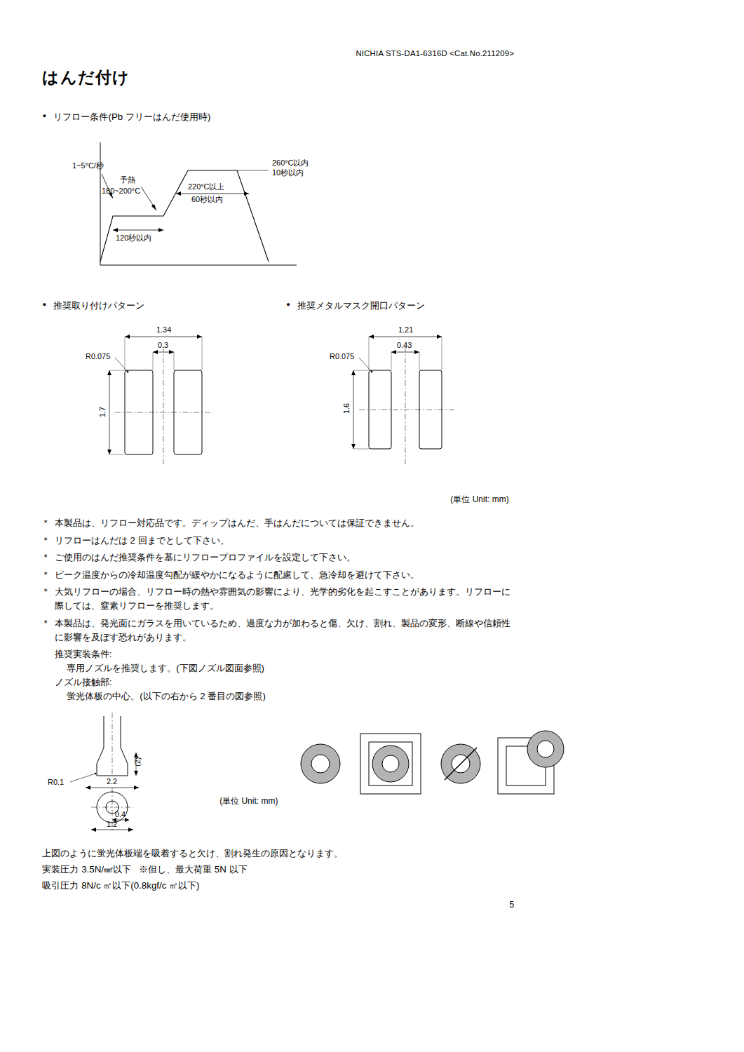NICHIA STS-DA1-6316D <Cat.No.211209>
はんだ付け
リフロー条件(Pb フリーはんだ使用時)
1~5°C/秒 予熱 180~200°C 260°C以内 10秒以内 220°C以上 60秒以内 120秒以内
推奨取り付けパターン
1.34 0.3 R0.075 1.7
推奨メタルマスク開口パターン
1.21 0.43 R0.075 1.6
(単位 Unit: mm)
本製品は、リフロー対応品です。ディップはんだ、手はんだについては保証できません。
リフローはんだは 2 回までとして下さい。
ご使用のはんだ推奨条件を基にリフロープロファイルを設定して下さい。
ピーク温度からの冷却温度勾配が緩やかになるように配慮して、急冷却を避けて下さい。
大気リフローの場合、リフロー時の熱や雰囲気の影響により、光学的劣化を起こすことがあります。リフローに際しては、窒素リフローを推奨します。
本製品は、発光面にガラスを用いているため、過度な力が加わると傷、欠け、割れ、製品の変形、断線や信頼性に影響を及ぼす恐れがあります。
推奨実装条件:
専用ノズルを推奨します。(下図ノズル図面参照)
ノズル接触部:
蛍光体板の中心。(以下の右から 2 番目の図参照)
(2) R0.1 2.2 0.4 1.2
(単位 Unit: mm)
上図のように蛍光体板端を吸着すると欠け、割れ発生の原因となります。
実装圧力 3.5N/㎟以下 ※但し、最大荷重 5N 以下
吸引圧力 8N/c ㎡以下(0.8kgf/c ㎡以下)
5